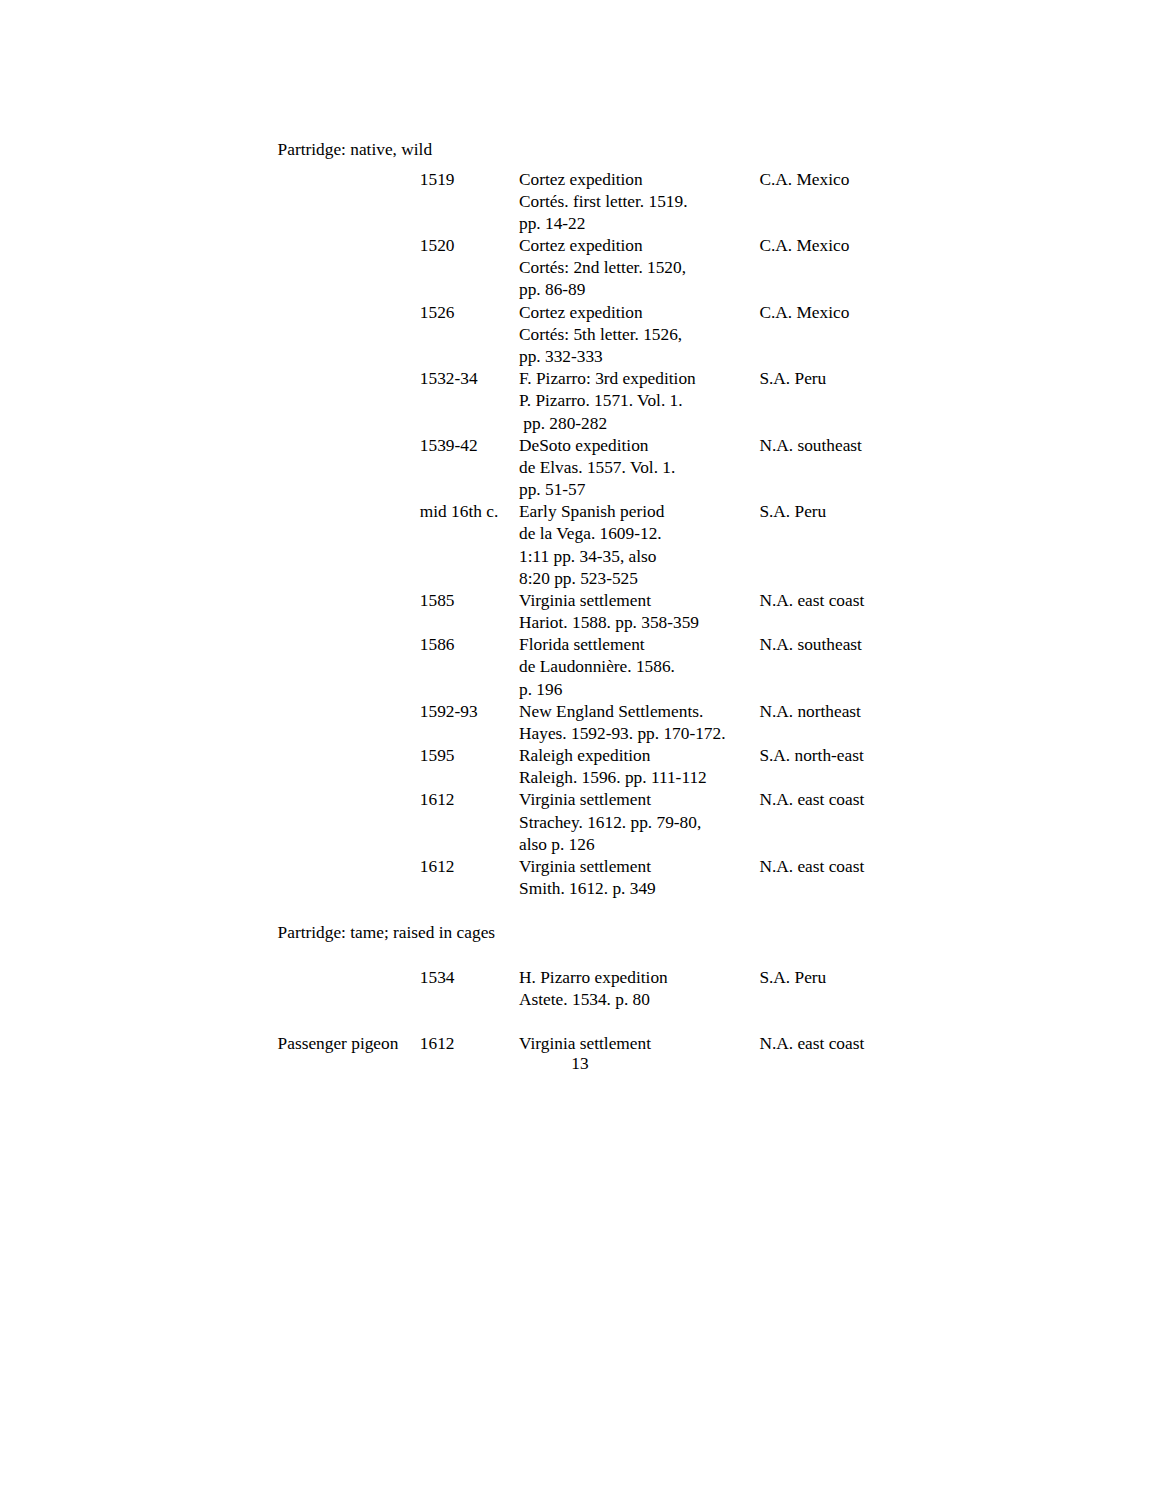Partridge: native, wild
| | 1519 | Cortez expedition | C.A. Mexico |
| | | Cortés. first letter. 1519. | |
| | | pp. 14-22 | |
| | 1520 | Cortez expedition | C.A. Mexico |
| | | Cortés: 2nd letter. 1520, | |
| | | pp. 86-89 | |
| | 1526 | Cortez expedition | C.A. Mexico |
| | | Cortés: 5th letter. 1526, | |
| | | pp. 332-333 | |
| | 1532-34 | F. Pizarro: 3rd expedition | S.A. Peru |
| | | P. Pizarro. 1571. Vol. 1. | |
| | | pp. 280-282 | |
| | 1539-42 | DeSoto expedition | N.A. southeast |
| | | de Elvas. 1557. Vol. 1. | |
| | | pp. 51-57 | |
| | mid 16th c. | Early Spanish period | S.A. Peru |
| | | de la Vega. 1609-12. | |
| | | 1:11 pp. 34-35, also | |
| | | 8:20 pp. 523-525 | |
| | 1585 | Virginia settlement | N.A. east coast |
| | | Hariot. 1588. pp. 358-359 | |
| | 1586 | Florida settlement | N.A. southeast |
| | | de Laudonnière. 1586. | |
| | | p. 196 | |
| | 1592-93 | New England Settlements. | N.A. northeast |
| | | Hayes. 1592-93. pp. 170-172. | |
| | 1595 | Raleigh expedition | S.A. north-east |
| | | Raleigh. 1596. pp. 111-112 | |
| | 1612 | Virginia settlement | N.A. east coast |
| | | Strachey. 1612. pp. 79-80, | |
| | | also p. 126 | |
| | 1612 | Virginia settlement | N.A. east coast |
| | | Smith. 1612. p. 349 | |
| Partridge: tame; raised in cages | | |
| | 1534 | H. Pizarro expedition | S.A. Peru |
| | | Astete. 1534. p. 80 | |
| Passenger pigeon | 1612 | Virginia settlement | N.A. east coast |
13